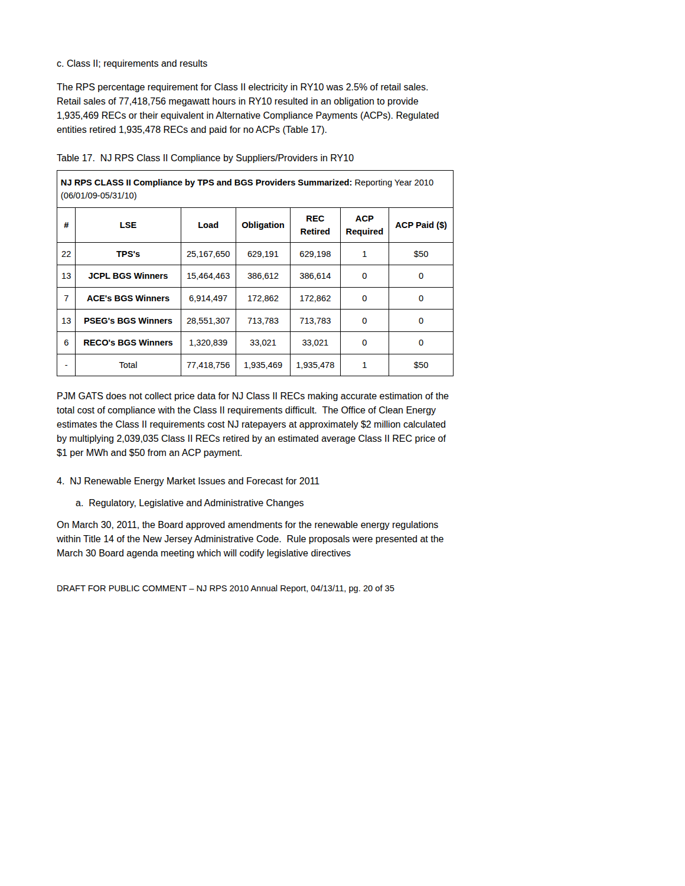c. Class II; requirements and results
The RPS percentage requirement for Class II electricity in RY10 was 2.5% of retail sales. Retail sales of 77,418,756 megawatt hours in RY10 resulted in an obligation to provide 1,935,469 RECs or their equivalent in Alternative Compliance Payments (ACPs). Regulated entities retired 1,935,478 RECs and paid for no ACPs (Table 17).
Table 17. NJ RPS Class II Compliance by Suppliers/Providers in RY10
NJ RPS CLASS II Compliance by TPS and BGS Providers Summarized: Reporting Year 2010 (06/01/09-05/31/10)
| # | LSE | Load | Obligation | REC Retired | ACP Required | ACP Paid ($) |
| --- | --- | --- | --- | --- | --- | --- |
| 22 | TPS's | 25,167,650 | 629,191 | 629,198 | 1 | $50 |
| 13 | JCPL BGS Winners | 15,464,463 | 386,612 | 386,614 | 0 | 0 |
| 7 | ACE's BGS Winners | 6,914,497 | 172,862 | 172,862 | 0 | 0 |
| 13 | PSEG's BGS Winners | 28,551,307 | 713,783 | 713,783 | 0 | 0 |
| 6 | RECO's BGS Winners | 1,320,839 | 33,021 | 33,021 | 0 | 0 |
| - | Total | 77,418,756 | 1,935,469 | 1,935,478 | 1 | $50 |
PJM GATS does not collect price data for NJ Class II RECs making accurate estimation of the total cost of compliance with the Class II requirements difficult. The Office of Clean Energy estimates the Class II requirements cost NJ ratepayers at approximately $2 million calculated by multiplying 2,039,035 Class II RECs retired by an estimated average Class II REC price of $1 per MWh and $50 from an ACP payment.
4. NJ Renewable Energy Market Issues and Forecast for 2011
a. Regulatory, Legislative and Administrative Changes
On March 30, 2011, the Board approved amendments for the renewable energy regulations within Title 14 of the New Jersey Administrative Code. Rule proposals were presented at the March 30 Board agenda meeting which will codify legislative directives
DRAFT FOR PUBLIC COMMENT – NJ RPS 2010 Annual Report, 04/13/11, pg. 20 of 35